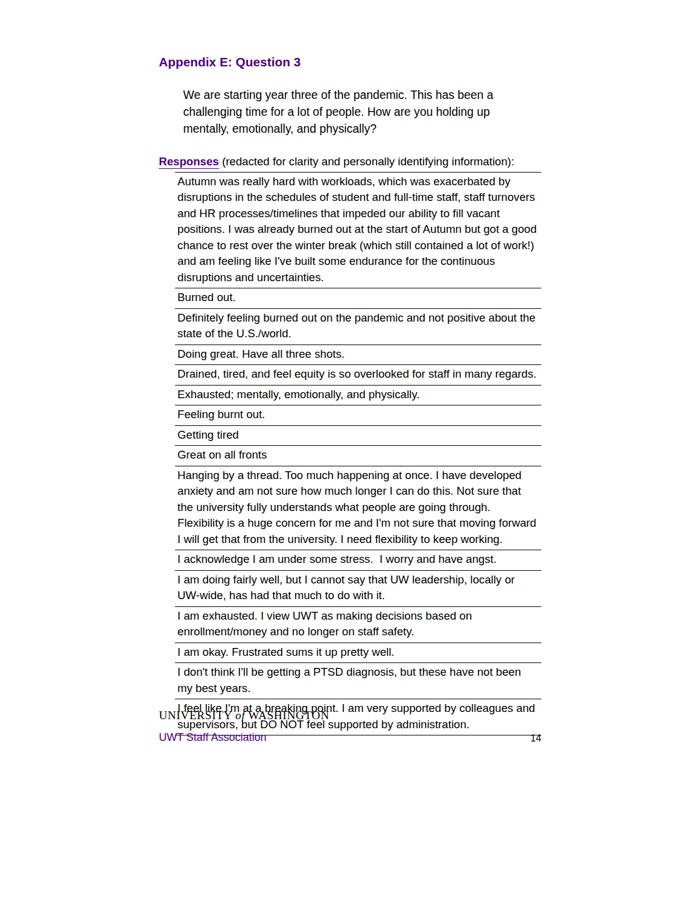Appendix E: Question 3
We are starting year three of the pandemic. This has been a challenging time for a lot of people. How are you holding up mentally, emotionally, and physically?
Responses (redacted for clarity and personally identifying information):
| Autumn was really hard with workloads, which was exacerbated by disruptions in the schedules of student and full-time staff, staff turnovers and HR processes/timelines that impeded our ability to fill vacant positions. I was already burned out at the start of Autumn but got a good chance to rest over the winter break (which still contained a lot of work!) and am feeling like I've built some endurance for the continuous disruptions and uncertainties. |
| Burned out. |
| Definitely feeling burned out on the pandemic and not positive about the state of the U.S./world. |
| Doing great. Have all three shots. |
| Drained, tired, and feel equity is so overlooked for staff in many regards. |
| Exhausted; mentally, emotionally, and physically. |
| Feeling burnt out. |
| Getting tired |
| Great on all fronts |
| Hanging by a thread. Too much happening at once. I have developed anxiety and am not sure how much longer I can do this. Not sure that the university fully understands what people are going through. Flexibility is a huge concern for me and I'm not sure that moving forward I will get that from the university. I need flexibility to keep working. |
| I acknowledge I am under some stress. I worry and have angst. |
| I am doing fairly well, but I cannot say that UW leadership, locally or UW-wide, has had that much to do with it. |
| I am exhausted. I view UWT as making decisions based on enrollment/money and no longer on staff safety. |
| I am okay. Frustrated sums it up pretty well. |
| I don't think I'll be getting a PTSD diagnosis, but these have not been my best years. |
| I feel like I'm at a breaking point. I am very supported by colleagues and supervisors, but DO NOT feel supported by administration. |
UNIVERSITY of WASHINGTON
UWT Staff Association
14